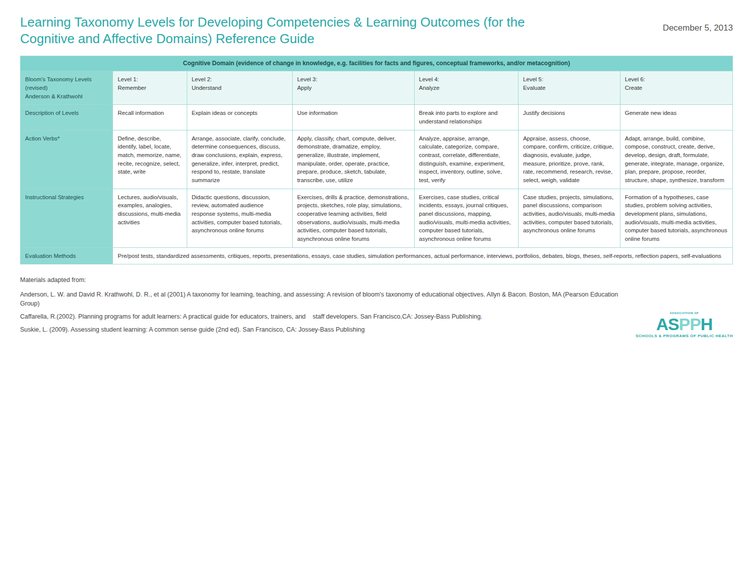Learning Taxonomy Levels for Developing Competencies & Learning Outcomes (for the Cognitive and Affective Domains) Reference Guide
December 5, 2013
Cognitive Domain (evidence of change in knowledge, e.g. facilities for facts and figures, conceptual frameworks, and/or metacognition)
| Bloom's Taxonomy Levels (revised) Anderson & Krathwohl | Level 1: Remember | Level 2: Understand | Level 3: Apply | Level 4: Analyze | Level 5: Evaluate | Level 6: Create |
| --- | --- | --- | --- | --- | --- | --- |
| Description of Levels | Recall information | Explain ideas or concepts | Use information | Break into parts to explore and understand relationships | Justify decisions | Generate new ideas |
| Action Verbs* | Define, describe, identify, label, locate, match, memorize, name, recite, recognize, select, state, write | Arrange, associate, clarify, conclude, determine consequences, discuss, draw conclusions, explain, express, generalize, infer, interpret, predict, respond to, restate, translate summarize | Apply, classify, chart, compute, deliver, demonstrate, dramatize, employ, generalize, illustrate, implement, manipulate, order, operate, practice, prepare, produce, sketch, tabulate, transcribe, use, utilize | Analyze, appraise, arrange, calculate, categorize, compare, contrast, correlate, differentiate, distinguish, examine, experiment, inspect, inventory, outline, solve, test, verify | Appraise, assess, choose, compare, confirm, criticize, critique, diagnosis, evaluate, judge, measure, prioritize, prove, rank, rate, recommend, research, revise, select, weigh, validate | Adapt, arrange, build, combine, compose, construct, create, derive, develop, design, draft, formulate, generate, integrate, manage, organize, plan, prepare, propose, reorder, structure, shape, synthesize, transform |
| Instructional Strategies | Lectures, audio/visuals, examples, analogies, discussions, multi-media activities | Didactic questions, discussion, review, automated audience response systems, multi-media activities, computer based tutorials, asynchronous online forums | Exercises, drills & practice, demonstrations, projects, sketches, role play, simulations, cooperative learning activities, field observations, audio/visuals, multi-media activities, computer based tutorials, asynchronous online forums | Exercises, case studies, critical incidents, essays, journal critiques, panel discussions, mapping, audio/visuals, multi-media activities, computer based tutorials, asynchronous online forums | Case studies, projects, simulations, panel discussions, comparison activities, audio/visuals, multi-media activities, computer based tutorials, asynchronous online forums | Formation of a hypotheses, case studies, problem solving activities, development plans, simulations, audio/visuals, multi-media activities, computer based tutorials, asynchronous online forums |
| Evaluation Methods | Pre/post tests, standardized assessments, critiques, reports, presentations, essays, case studies, simulation performances, actual performance, interviews, portfolios, debates, blogs, theses, self-reports, reflection papers, self-evaluations |
Materials adapted from:
Anderson, L. W. and David R. Krathwohl, D. R., et al (2001) A taxonomy for learning, teaching, and assessing: A revision of bloom's taxonomy of educational objectives. Allyn & Bacon. Boston, MA (Pearson Education Group)
Caffarella, R.(2002). Planning programs for adult learners: A practical guide for educators, trainers, and staff developers. San Francisco,CA: Jossey-Bass Publishing.
Suskie, L. (2009). Assessing student learning: A common sense guide (2nd ed). San Francisco, CA: Jossey-Bass Publishing
ASSOCIATION OF
ASPPH
SCHOOLS & PROGRAMS OF PUBLIC HEALTH